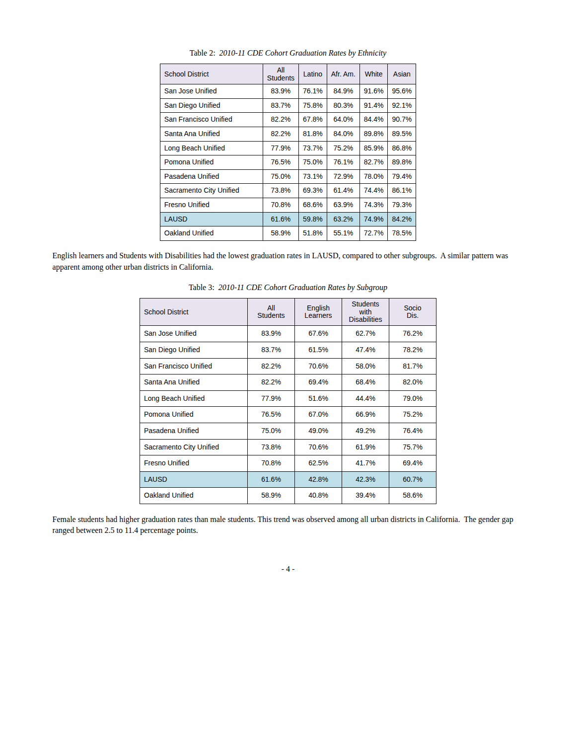Table 2: 2010-11 CDE Cohort Graduation Rates by Ethnicity
| School District | All Students | Latino | Afr. Am. | White | Asian |
| --- | --- | --- | --- | --- | --- |
| San Jose Unified | 83.9% | 76.1% | 84.9% | 91.6% | 95.6% |
| San Diego Unified | 83.7% | 75.8% | 80.3% | 91.4% | 92.1% |
| San Francisco Unified | 82.2% | 67.8% | 64.0% | 84.4% | 90.7% |
| Santa Ana Unified | 82.2% | 81.8% | 84.0% | 89.8% | 89.5% |
| Long Beach Unified | 77.9% | 73.7% | 75.2% | 85.9% | 86.8% |
| Pomona Unified | 76.5% | 75.0% | 76.1% | 82.7% | 89.8% |
| Pasadena Unified | 75.0% | 73.1% | 72.9% | 78.0% | 79.4% |
| Sacramento City Unified | 73.8% | 69.3% | 61.4% | 74.4% | 86.1% |
| Fresno Unified | 70.8% | 68.6% | 63.9% | 74.3% | 79.3% |
| LAUSD | 61.6% | 59.8% | 63.2% | 74.9% | 84.2% |
| Oakland Unified | 58.9% | 51.8% | 55.1% | 72.7% | 78.5% |
English learners and Students with Disabilities had the lowest graduation rates in LAUSD, compared to other subgroups. A similar pattern was apparent among other urban districts in California.
Table 3: 2010-11 CDE Cohort Graduation Rates by Subgroup
| School District | All Students | English Learners | Students with Disabilities | Socio Dis. |
| --- | --- | --- | --- | --- |
| San Jose Unified | 83.9% | 67.6% | 62.7% | 76.2% |
| San Diego Unified | 83.7% | 61.5% | 47.4% | 78.2% |
| San Francisco Unified | 82.2% | 70.6% | 58.0% | 81.7% |
| Santa Ana Unified | 82.2% | 69.4% | 68.4% | 82.0% |
| Long Beach Unified | 77.9% | 51.6% | 44.4% | 79.0% |
| Pomona Unified | 76.5% | 67.0% | 66.9% | 75.2% |
| Pasadena Unified | 75.0% | 49.0% | 49.2% | 76.4% |
| Sacramento City Unified | 73.8% | 70.6% | 61.9% | 75.7% |
| Fresno Unified | 70.8% | 62.5% | 41.7% | 69.4% |
| LAUSD | 61.6% | 42.8% | 42.3% | 60.7% |
| Oakland Unified | 58.9% | 40.8% | 39.4% | 58.6% |
Female students had higher graduation rates than male students. This trend was observed among all urban districts in California. The gender gap ranged between 2.5 to 11.4 percentage points.
- 4 -